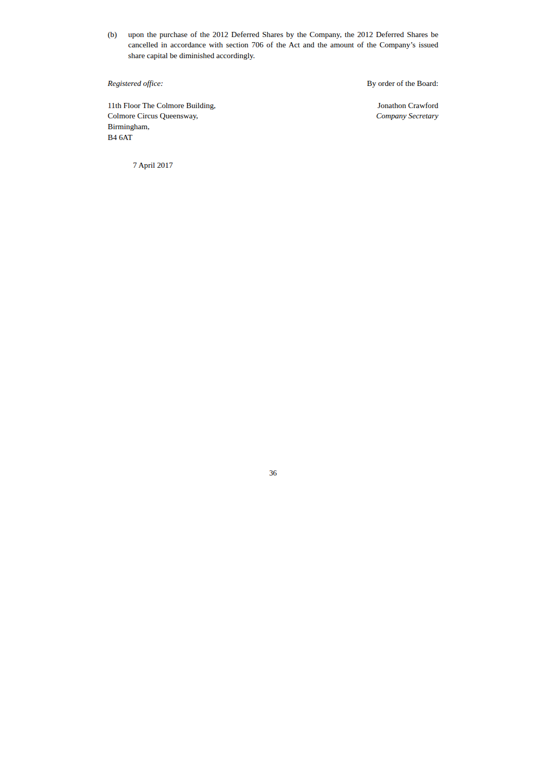(b) upon the purchase of the 2012 Deferred Shares by the Company, the 2012 Deferred Shares be cancelled in accordance with section 706 of the Act and the amount of the Company’s issued share capital be diminished accordingly.
| Registered office: | By order of the Board: |
| 11th Floor The Colmore Building, Colmore Circus Queensway, Birmingham, B4 6AT | Jonathon Crawford Company Secretary |
7 April 2017
36